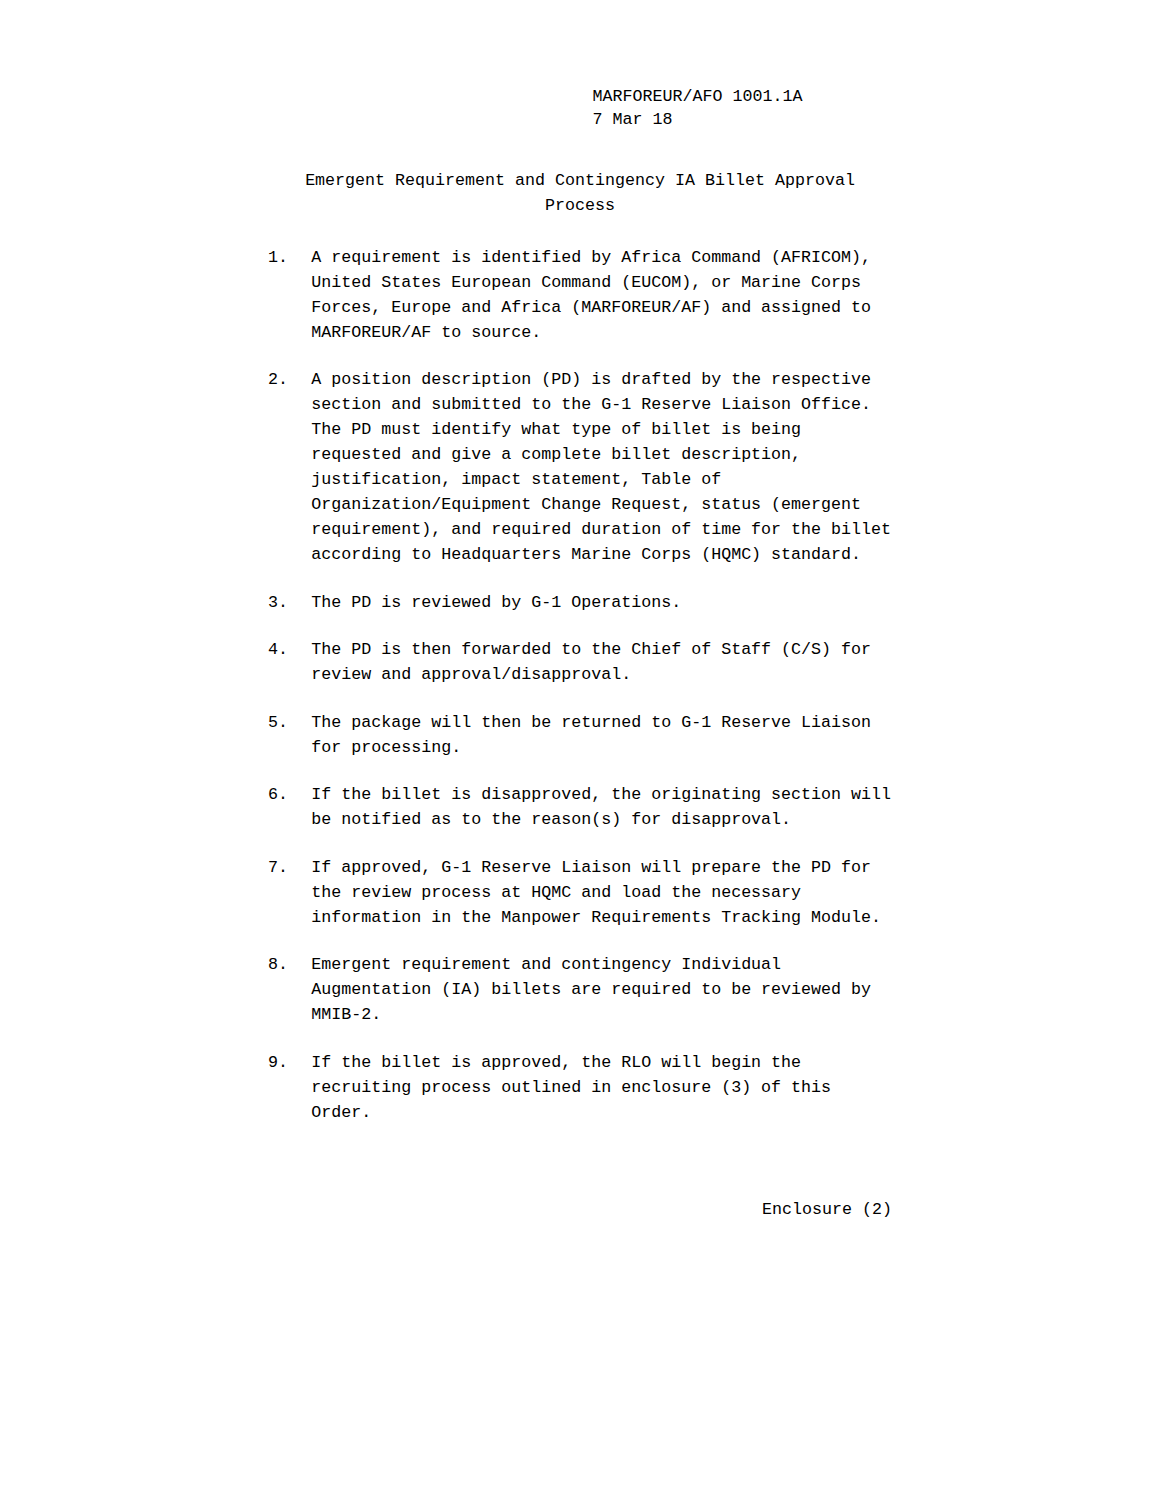MARFOREUR/AFO 1001.1A 7 Mar 18
Emergent Requirement and Contingency IA Billet Approval Process
A requirement is identified by Africa Command (AFRICOM), United States European Command (EUCOM), or Marine Corps Forces, Europe and Africa (MARFOREUR/AF) and assigned to MARFOREUR/AF to source.
A position description (PD) is drafted by the respective section and submitted to the G-1 Reserve Liaison Office. The PD must identify what type of billet is being requested and give a complete billet description, justification, impact statement, Table of Organization/Equipment Change Request, status (emergent requirement), and required duration of time for the billet according to Headquarters Marine Corps (HQMC) standard.
The PD is reviewed by G-1 Operations.
The PD is then forwarded to the Chief of Staff (C/S) for review and approval/disapproval.
The package will then be returned to G-1 Reserve Liaison for processing.
If the billet is disapproved, the originating section will be notified as to the reason(s) for disapproval.
If approved, G-1 Reserve Liaison will prepare the PD for the review process at HQMC and load the necessary information in the Manpower Requirements Tracking Module.
Emergent requirement and contingency Individual Augmentation (IA) billets are required to be reviewed by MMIB-2.
If the billet is approved, the RLO will begin the recruiting process outlined in enclosure (3) of this Order.
Enclosure (2)